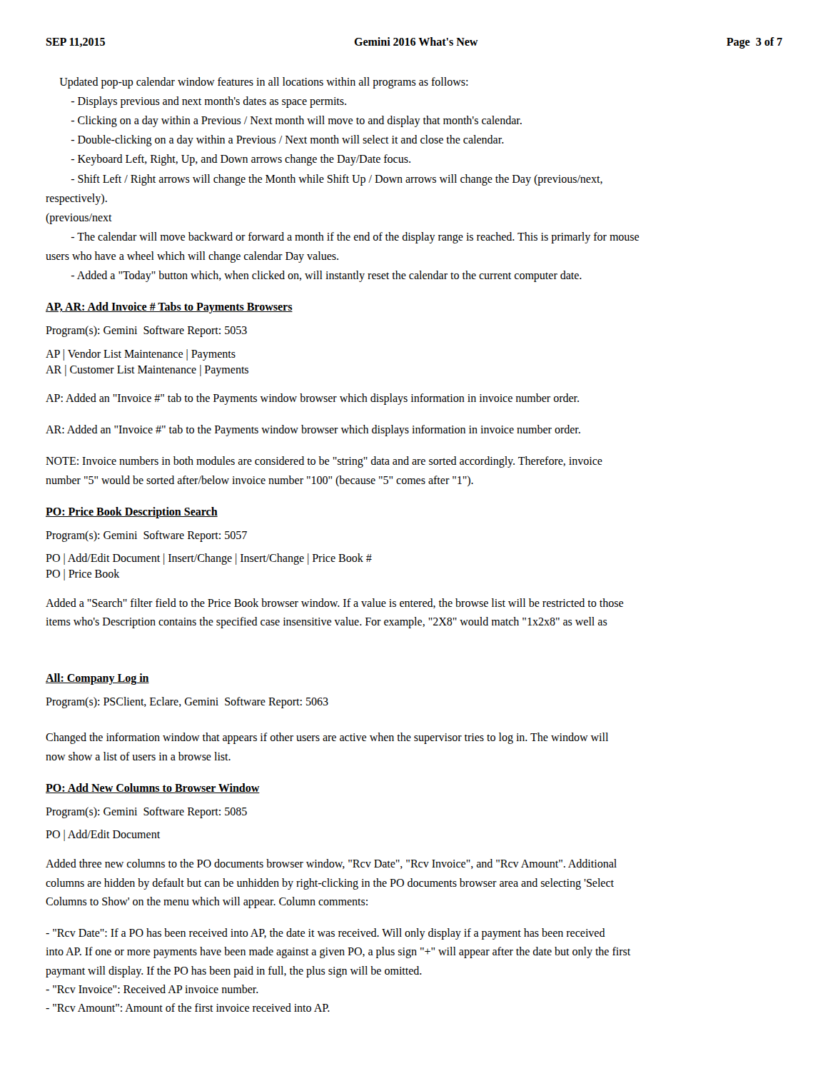SEP 11,2015 Gemini 2016 What's New Page 3 of 7
Updated pop-up calendar window features in all locations within all programs as follows:
- Displays previous and next month's dates as space permits.
- Clicking on a day within a Previous / Next month will move to and display that month's calendar.
- Double-clicking on a day within a Previous / Next month will select it and close the calendar.
- Keyboard Left, Right, Up, and Down arrows change the Day/Date focus.
- Shift Left / Right arrows will change the Month while Shift Up / Down arrows will change the Day (previous/next,
respectively).
(previous/next
- The calendar will move backward or forward a month if the end of the display range is reached. This is primarly for mouse
users who have a wheel which will change calendar Day values.
- Added a "Today" button which, when clicked on, will instantly reset the calendar to the current computer date.
AP, AR: Add Invoice # Tabs to Payments Browsers
Program(s): Gemini Software Report: 5053
AP | Vendor List Maintenance | Payments
AR | Customer List Maintenance | Payments
AP: Added an "Invoice #" tab to the Payments window browser which displays information in invoice number order.
AR: Added an "Invoice #" tab to the Payments window browser which displays information in invoice number order.
NOTE: Invoice numbers in both modules are considered to be "string" data and are sorted accordingly. Therefore, invoice
number "5" would be sorted after/below invoice number "100" (because "5" comes after "1").
PO: Price Book Description Search
Program(s): Gemini Software Report: 5057
PO | Add/Edit Document | Insert/Change | Insert/Change | Price Book #
PO | Price Book
Added a "Search" filter field to the Price Book browser window. If a value is entered, the browse list will be restricted to those
items who's Description contains the specified case insensitive value. For example, "2X8" would match "1x2x8" as well as
All: Company Log in
Program(s): PSClient, Eclare, Gemini Software Report: 5063
Changed the information window that appears if other users are active when the supervisor tries to log in. The window will
now show a list of users in a browse list.
PO: Add New Columns to Browser Window
Program(s): Gemini Software Report: 5085
PO | Add/Edit Document
Added three new columns to the PO documents browser window, "Rcv Date", "Rcv Invoice", and "Rcv Amount". Additional
columns are hidden by default but can be unhidden by right-clicking in the PO documents browser area and selecting 'Select
Columns to Show' on the menu which will appear. Column comments:
- "Rcv Date": If a PO has been received into AP, the date it was received. Will only display if a payment has been received
into AP. If one or more payments have been made against a given PO, a plus sign "+" will appear after the date but only the first
paymant will display. If the PO has been paid in full, the plus sign will be omitted.
- "Rcv Invoice": Received AP invoice number.
- "Rcv Amount": Amount of the first invoice received into AP.